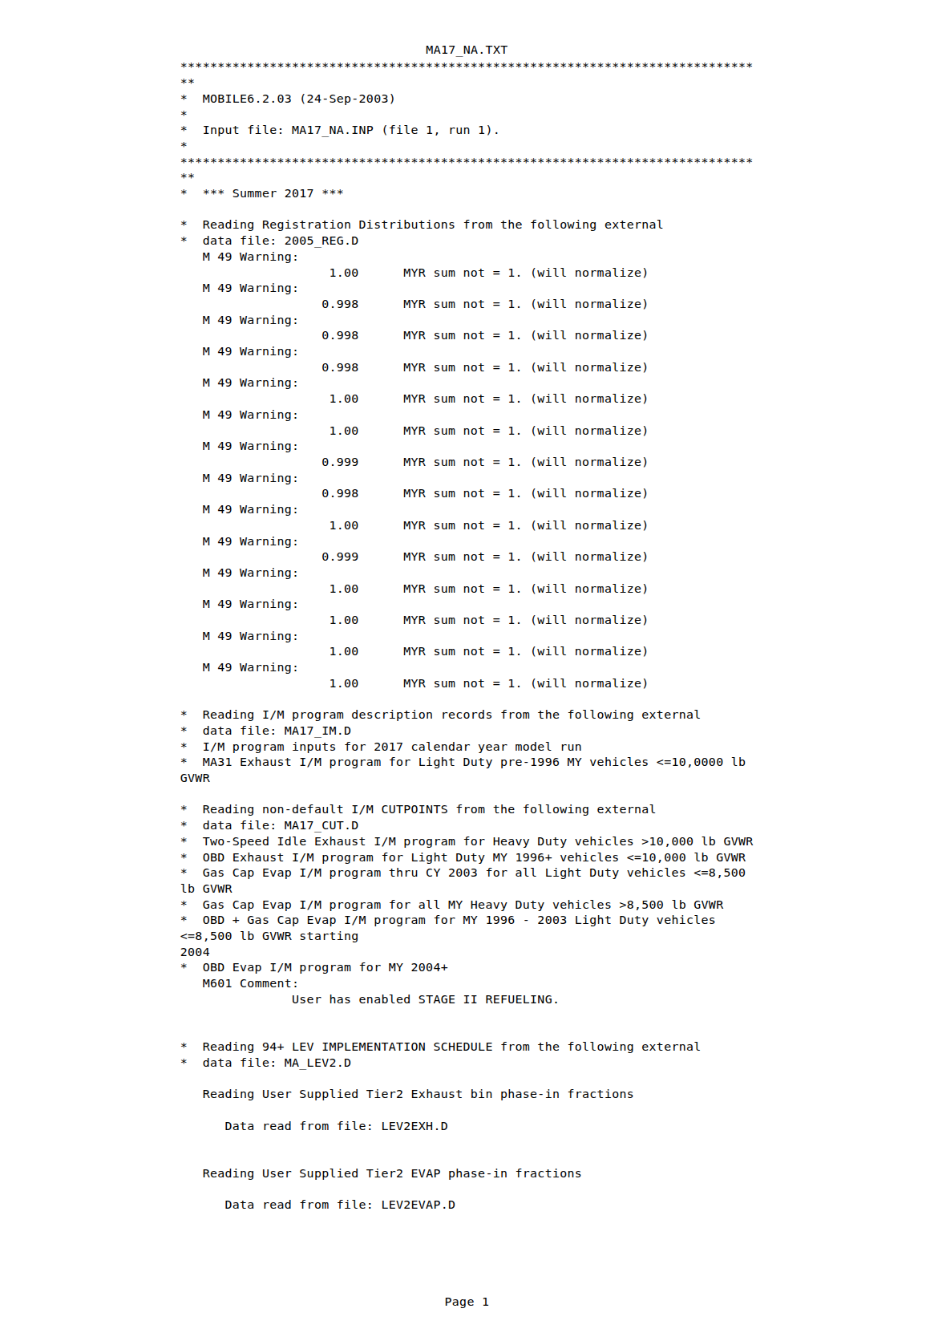MA17_NA.TXT
*******************************************************************************
*  MOBILE6.2.03 (24-Sep-2003)                                                 *
*  Input file: MA17_NA.INP (file 1, run 1).                                   *
*******************************************************************************
*  *** Summer 2017 ***

*  Reading Registration Distributions from the following external
*  data file: 2005_REG.D
   M 49 Warning:
                    1.00      MYR sum not = 1. (will normalize)
   M 49 Warning:
                   0.998      MYR sum not = 1. (will normalize)
   M 49 Warning:
                   0.998      MYR sum not = 1. (will normalize)
   M 49 Warning:
                   0.998      MYR sum not = 1. (will normalize)
   M 49 Warning:
                    1.00      MYR sum not = 1. (will normalize)
   M 49 Warning:
                    1.00      MYR sum not = 1. (will normalize)
   M 49 Warning:
                   0.999      MYR sum not = 1. (will normalize)
   M 49 Warning:
                   0.998      MYR sum not = 1. (will normalize)
   M 49 Warning:
                    1.00      MYR sum not = 1. (will normalize)
   M 49 Warning:
                   0.999      MYR sum not = 1. (will normalize)
   M 49 Warning:
                    1.00      MYR sum not = 1. (will normalize)
   M 49 Warning:
                    1.00      MYR sum not = 1. (will normalize)
   M 49 Warning:
                    1.00      MYR sum not = 1. (will normalize)
   M 49 Warning:
                    1.00      MYR sum not = 1. (will normalize)

*  Reading I/M program description records from the following external
*  data file: MA17_IM.D
*  I/M program inputs for 2017 calendar year model run
*  MA31 Exhaust I/M program for Light Duty pre-1996 MY vehicles <=10,0000 lb GVWR

*  Reading non-default I/M CUTPOINTS from the following external
*  data file: MA17_CUT.D
*  Two-Speed Idle Exhaust I/M program for Heavy Duty vehicles >10,000 lb GVWR
*  OBD Exhaust I/M program for Light Duty MY 1996+ vehicles <=10,000 lb GVWR
*  Gas Cap Evap I/M program thru CY 2003 for all Light Duty vehicles <=8,500 lb GVWR
*  Gas Cap Evap I/M program for all MY Heavy Duty vehicles >8,500 lb GVWR
*  OBD + Gas Cap Evap I/M program for MY 1996 - 2003 Light Duty vehicles <=8,500 lb GVWR starting
2004
*  OBD Evap I/M program for MY 2004+
   M601 Comment:
               User has enabled STAGE II REFUELING.


*  Reading 94+ LEV IMPLEMENTATION SCHEDULE from the following external
*  data file: MA_LEV2.D

   Reading User Supplied Tier2 Exhaust bin phase-in fractions

      Data read from file: LEV2EXH.D


   Reading User Supplied Tier2 EVAP phase-in fractions

      Data read from file: LEV2EVAP.D
Page 1